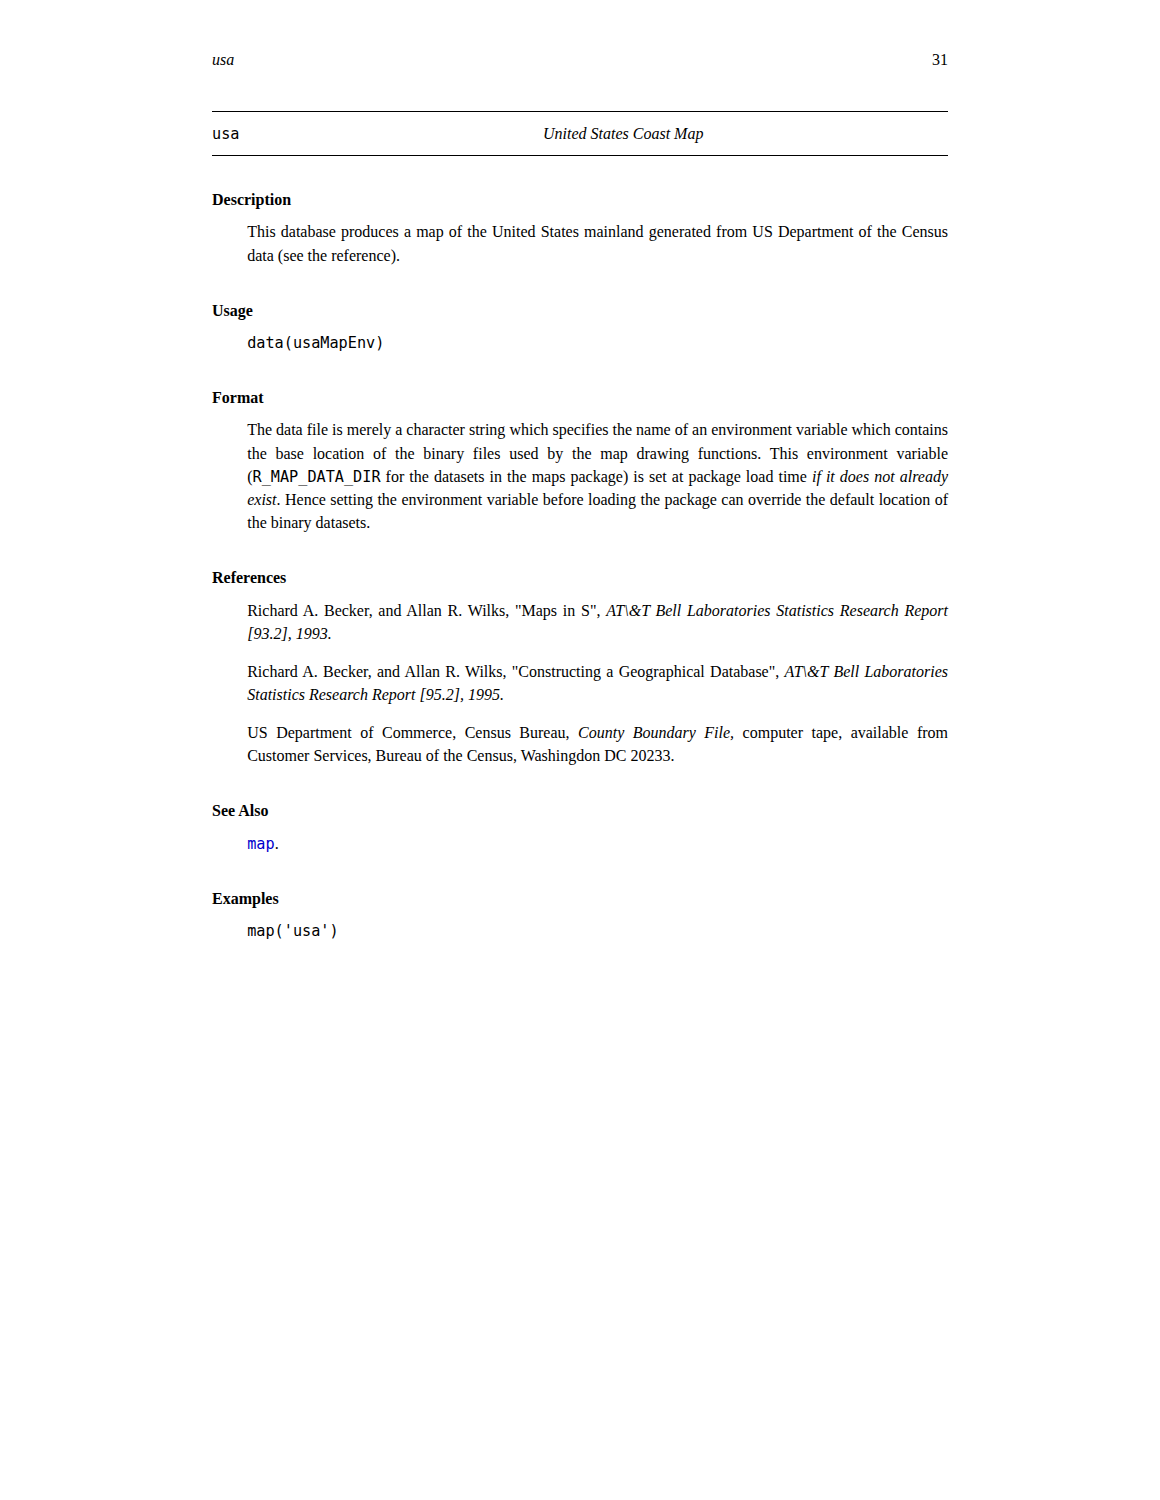usa 31
usa United States Coast Map
Description
This database produces a map of the United States mainland generated from US Department of the Census data (see the reference).
Usage
data(usaMapEnv)
Format
The data file is merely a character string which specifies the name of an environment variable which contains the base location of the binary files used by the map drawing functions. This environment variable (R_MAP_DATA_DIR for the datasets in the maps package) is set at package load time if it does not already exist. Hence setting the environment variable before loading the package can override the default location of the binary datasets.
References
Richard A. Becker, and Allan R. Wilks, "Maps in S", AT\&T Bell Laboratories Statistics Research Report [93.2], 1993.
Richard A. Becker, and Allan R. Wilks, "Constructing a Geographical Database", AT\&T Bell Laboratories Statistics Research Report [95.2], 1995.
US Department of Commerce, Census Bureau, County Boundary File, computer tape, available from Customer Services, Bureau of the Census, Washingdon DC 20233.
See Also
map.
Examples
map('usa')